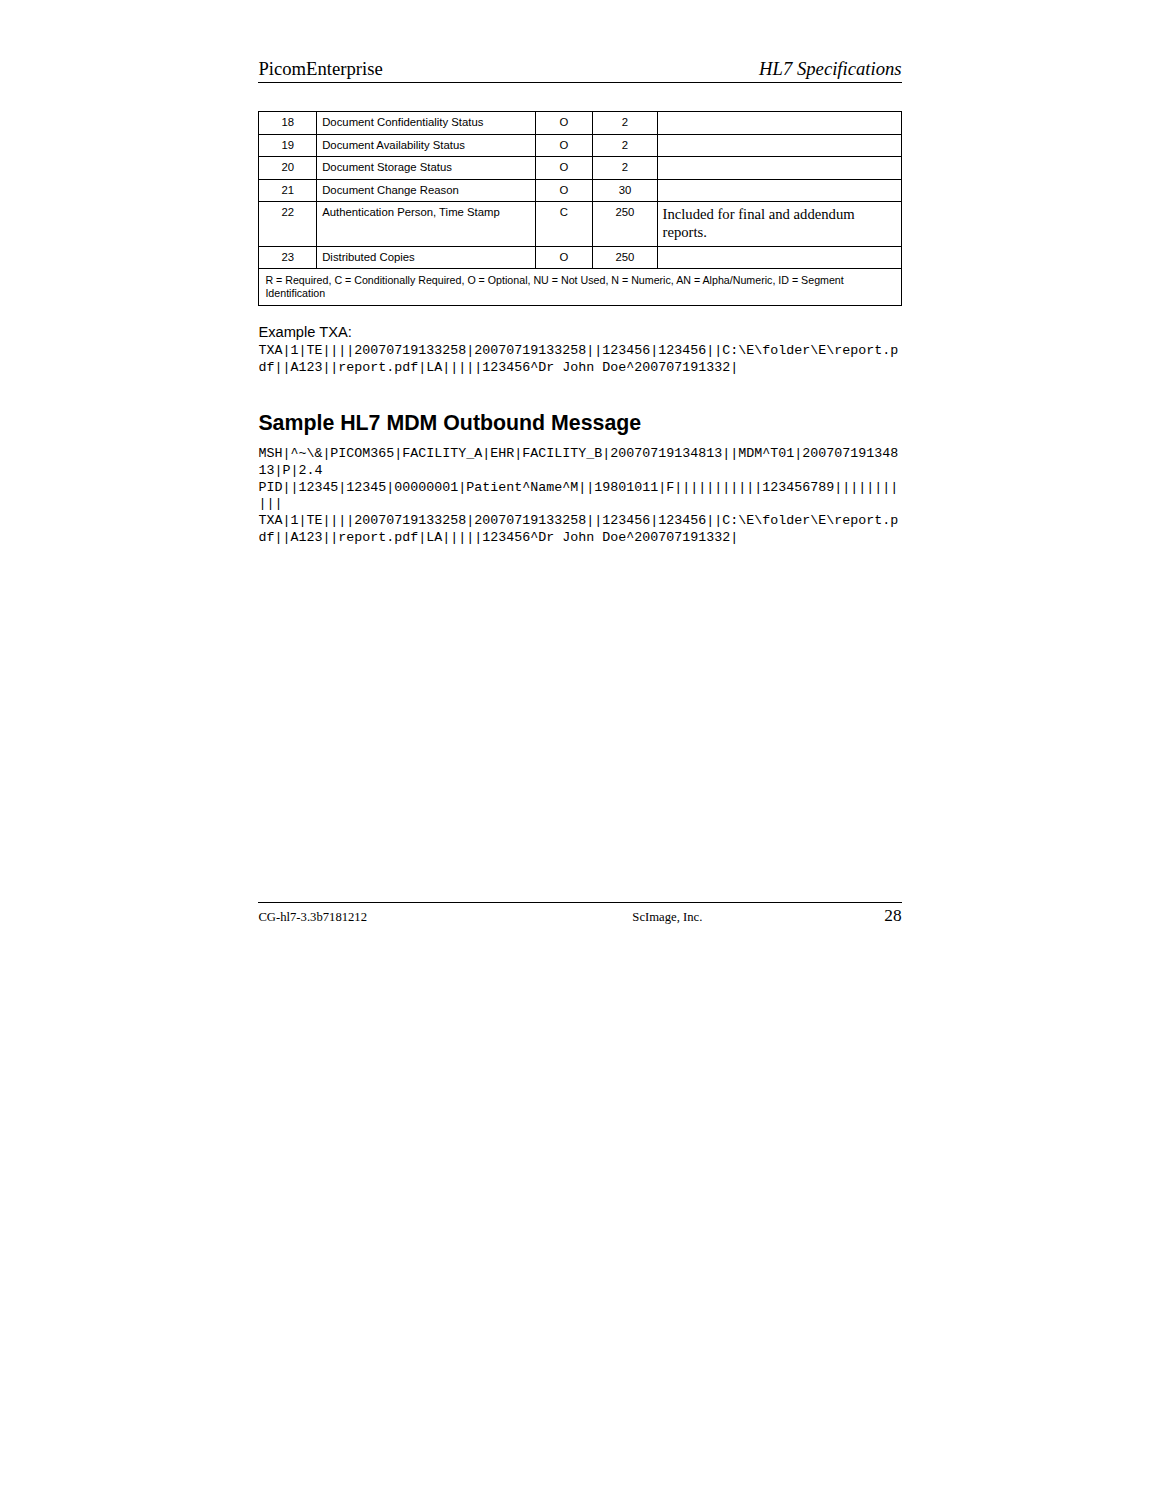PicomEnterprise
HL7 Specifications
| 18 | Document Confidentiality Status | O | 2 | |
| 19 | Document Availability Status | O | 2 | |
| 20 | Document Storage Status | O | 2 | |
| 21 | Document Change Reason | O | 30 | |
| 22 | Authentication Person, Time Stamp | C | 250 | Included for final and addendum reports. |
| 23 | Distributed Copies | O | 250 | |
| R = Required, C = Conditionally Required, O = Optional, NU = Not Used, N = Numeric, AN = Alpha/Numeric, ID = Segment Identification |
Example TXA:
TXA|1|TE||||20070719133258|20070719133258||123456|123456||C:\E\folder\E\report.pdf||A123||report.pdf|LA|||||123456^Dr John Doe^200707191332|
Sample HL7 MDM Outbound Message
MSH|^~\&|PICOM365|FACILITY_A|EHR|FACILITY_B|20070719134813||MDM^T01|20070719134813|P|2.4
PID||12345|12345|00000001|Patient^Name^M||19801011|F|||||||||||123456789|||||||||||
TXA|1|TE||||20070719133258|20070719133258||123456|123456||C:\E\folder\E\report.pdf||A123||report.pdf|LA|||||123456^Dr John Doe^200707191332|
CG-hl7-3.3b7181212
ScImage, Inc.
28